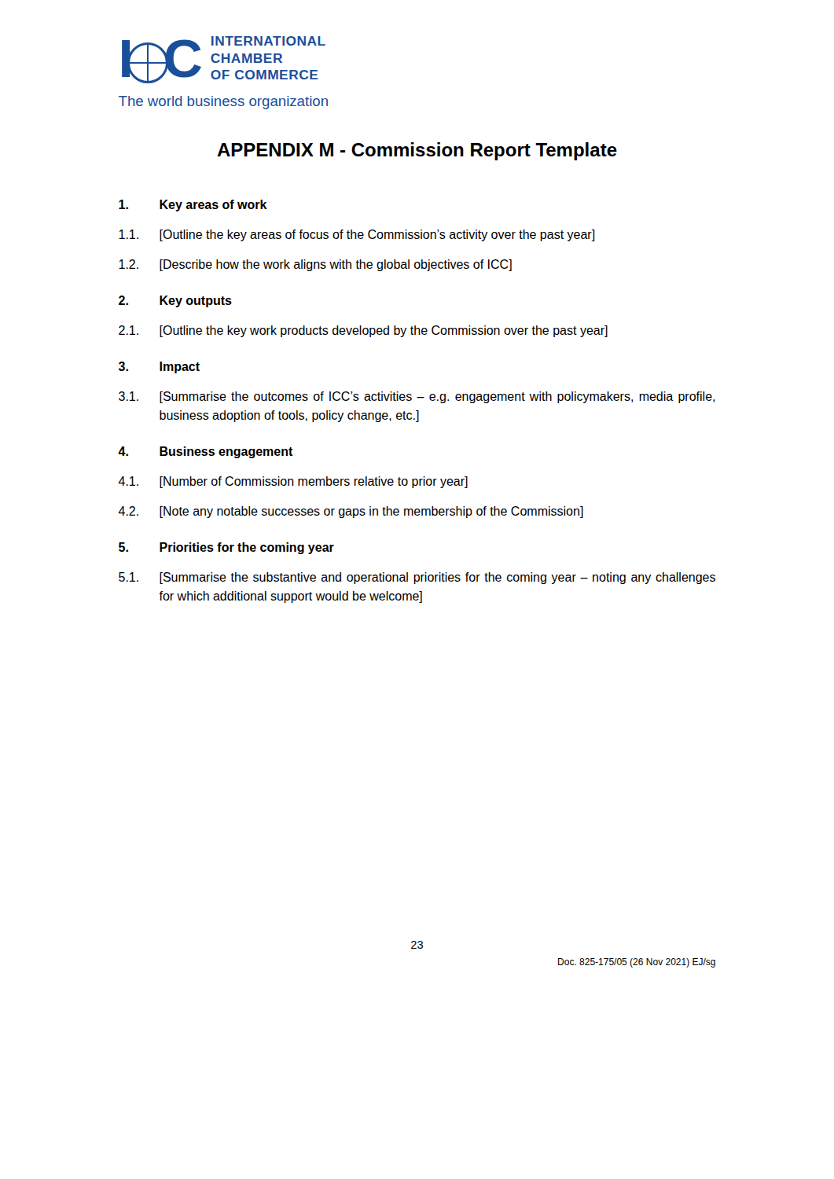I C INTERNATIONAL
CHAMBER
OF COMMERCE
The world business organization
APPENDIX M - Commission Report Template
1. Key areas of work
1.1. [Outline the key areas of focus of the Commission’s activity over the past year]
1.2. [Describe how the work aligns with the global objectives of ICC]
2. Key outputs
2.1. [Outline the key work products developed by the Commission over the past year]
3. Impact
3.1. [Summarise the outcomes of ICC’s activities – e.g. engagement with policymakers, media profile, business adoption of tools, policy change, etc.]
4. Business engagement
4.1. [Number of Commission members relative to prior year]
4.2. [Note any notable successes or gaps in the membership of the Commission]
5. Priorities for the coming year
5.1. [Summarise the substantive and operational priorities for the coming year – noting any challenges for which additional support would be welcome]
23
Doc. 825-175/05 (26 Nov 2021) EJ/sg